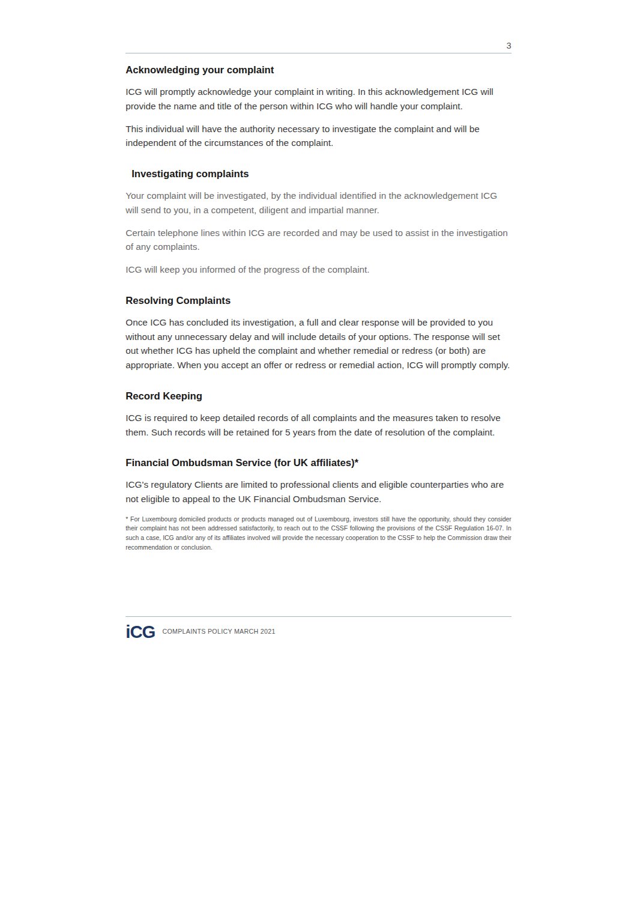3
Acknowledging your complaint
ICG will promptly acknowledge your complaint in writing. In this acknowledgement ICG will provide the name and title of the person within ICG who will handle your complaint.
This individual will have the authority necessary to investigate the complaint and will be independent of the circumstances of the complaint.
Investigating complaints
Your complaint will be investigated, by the individual identified in the acknowledgement ICG will send to you, in a competent, diligent and impartial manner.
Certain telephone lines within ICG are recorded and may be used to assist in the investigation of any complaints.
ICG will keep you informed of the progress of the complaint.
Resolving Complaints
Once ICG has concluded its investigation, a full and clear response will be provided to you without any unnecessary delay and will include details of your options. The response will set out whether ICG has upheld the complaint and whether remedial or redress (or both) are appropriate. When you accept an offer or redress or remedial action, ICG will promptly comply.
Record Keeping
ICG is required to keep detailed records of all complaints and the measures taken to resolve them. Such records will be retained for 5 years from the date of resolution of the complaint.
Financial Ombudsman Service (for UK affiliates)*
ICG's regulatory Clients are limited to professional clients and eligible counterparties who are not eligible to appeal to the UK Financial Ombudsman Service.
* For Luxembourg domiciled products or products managed out of Luxembourg, investors still have the opportunity, should they consider their complaint has not been addressed satisfactorily, to reach out to the CSSF following the provisions of the CSSF Regulation 16-07. In such a case, ICG and/or any of its affiliates involved will provide the necessary cooperation to the CSSF to help the Commission draw their recommendation or conclusion.
i CG
COMPLAINTS POLICY MARCH 2021